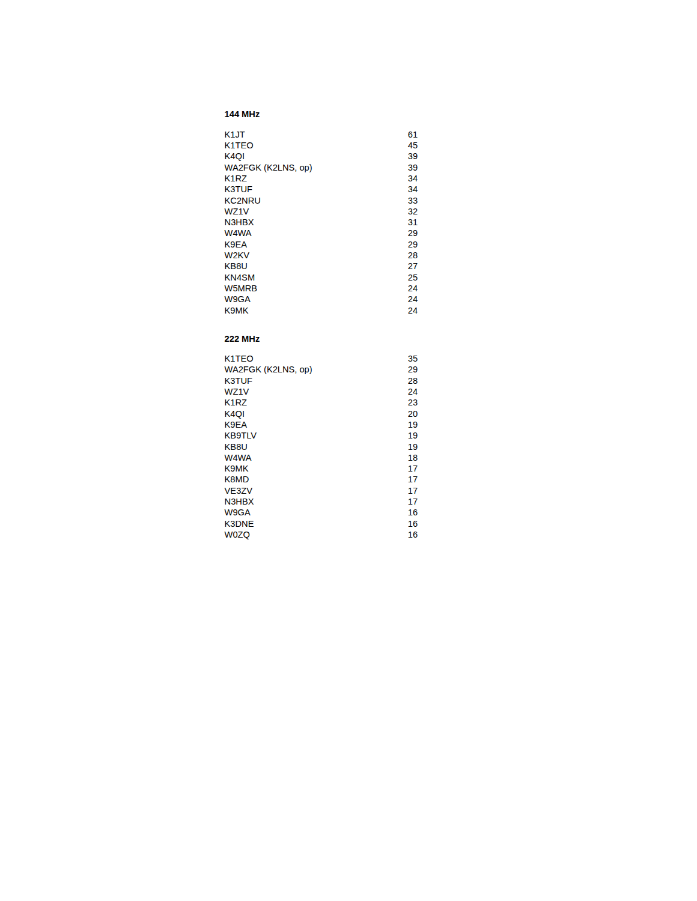144 MHz
| K1JT | 61 |
| K1TEO | 45 |
| K4QI | 39 |
| WA2FGK (K2LNS, op) | 39 |
| K1RZ | 34 |
| K3TUF | 34 |
| KC2NRU | 33 |
| WZ1V | 32 |
| N3HBX | 31 |
| W4WA | 29 |
| K9EA | 29 |
| W2KV | 28 |
| KB8U | 27 |
| KN4SM | 25 |
| W5MRB | 24 |
| W9GA | 24 |
| K9MK | 24 |
222 MHz
| K1TEO | 35 |
| WA2FGK (K2LNS, op) | 29 |
| K3TUF | 28 |
| WZ1V | 24 |
| K1RZ | 23 |
| K4QI | 20 |
| K9EA | 19 |
| KB9TLV | 19 |
| KB8U | 19 |
| W4WA | 18 |
| K9MK | 17 |
| K8MD | 17 |
| VE3ZV | 17 |
| N3HBX | 17 |
| W9GA | 16 |
| K3DNE | 16 |
| W0ZQ | 16 |